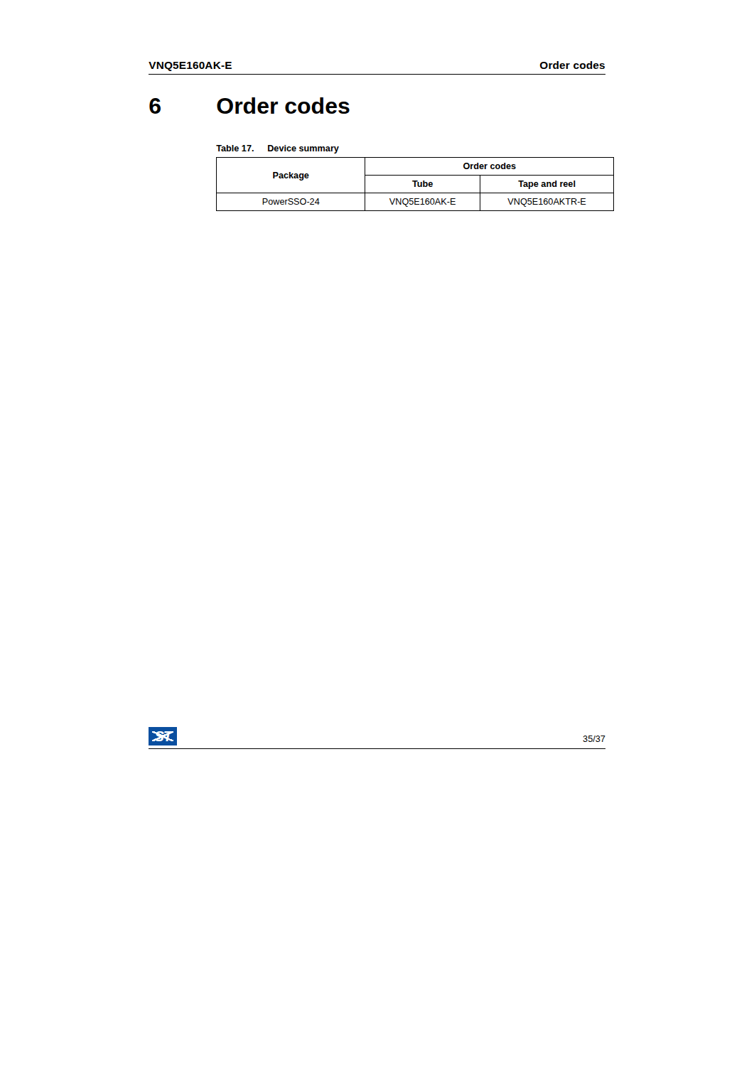VNQ5E160AK-E
Order codes
6
Order codes
Table 17. Device summary
| Package | Order codes |
| --- | --- |
| Tube | Tape and reel |
| PowerSSO-24 | VNQ5E160AK-E | VNQ5E160AKTR-E |
ST
35/37